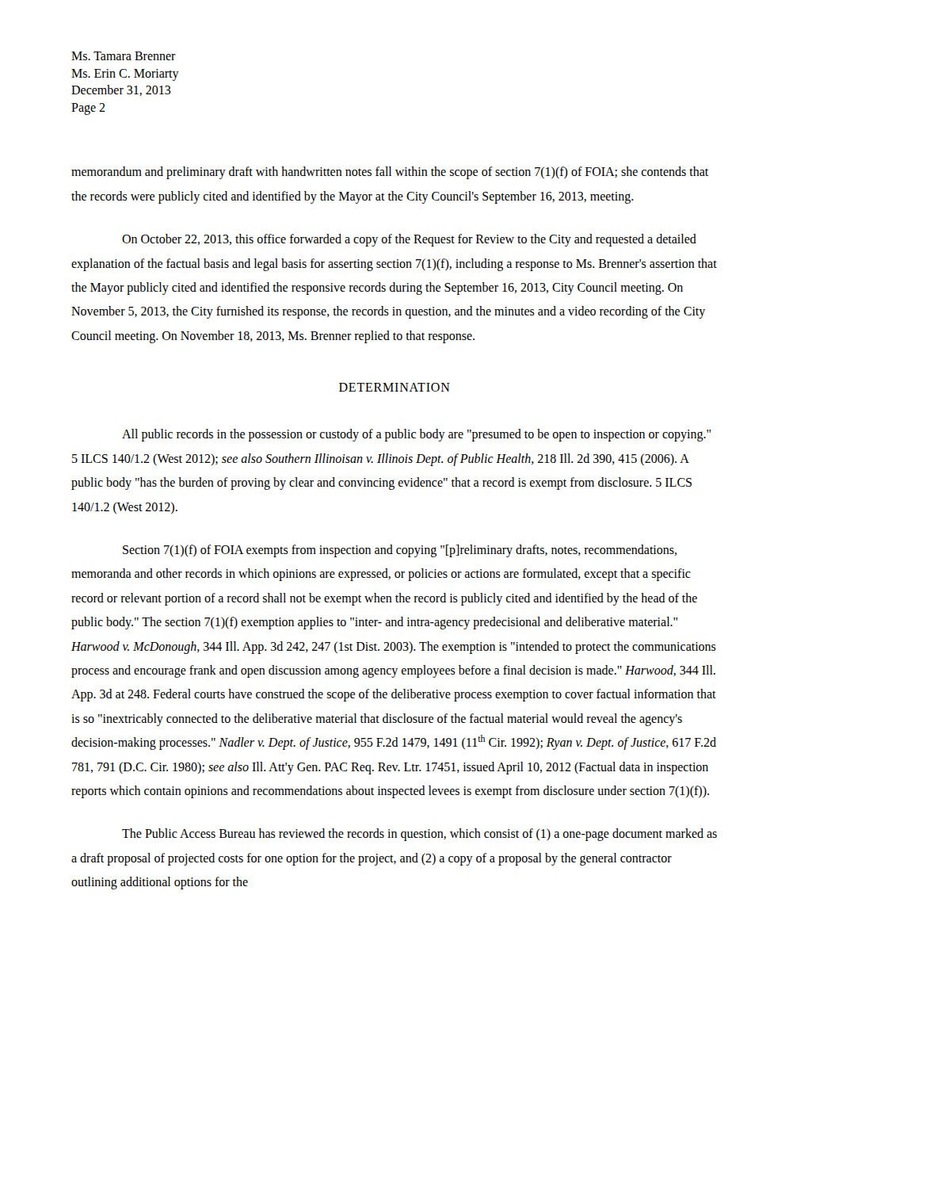Ms. Tamara Brenner
Ms. Erin C. Moriarty
December 31, 2013
Page 2
memorandum and preliminary draft with handwritten notes fall within the scope of section 7(1)(f) of FOIA; she contends that the records were publicly cited and identified by the Mayor at the City Council's September 16, 2013, meeting.
On October 22, 2013, this office forwarded a copy of the Request for Review to the City and requested a detailed explanation of the factual basis and legal basis for asserting section 7(1)(f), including a response to Ms. Brenner's assertion that the Mayor publicly cited and identified the responsive records during the September 16, 2013, City Council meeting. On November 5, 2013, the City furnished its response, the records in question, and the minutes and a video recording of the City Council meeting. On November 18, 2013, Ms. Brenner replied to that response.
DETERMINATION
All public records in the possession or custody of a public body are "presumed to be open to inspection or copying." 5 ILCS 140/1.2 (West 2012); see also Southern Illinoisan v. Illinois Dept. of Public Health, 218 Ill. 2d 390, 415 (2006). A public body "has the burden of proving by clear and convincing evidence" that a record is exempt from disclosure. 5 ILCS 140/1.2 (West 2012).
Section 7(1)(f) of FOIA exempts from inspection and copying "[p]reliminary drafts, notes, recommendations, memoranda and other records in which opinions are expressed, or policies or actions are formulated, except that a specific record or relevant portion of a record shall not be exempt when the record is publicly cited and identified by the head of the public body." The section 7(1)(f) exemption applies to "inter- and intra-agency predecisional and deliberative material." Harwood v. McDonough, 344 Ill. App. 3d 242, 247 (1st Dist. 2003). The exemption is "intended to protect the communications process and encourage frank and open discussion among agency employees before a final decision is made." Harwood, 344 Ill. App. 3d at 248. Federal courts have construed the scope of the deliberative process exemption to cover factual information that is so "inextricably connected to the deliberative material that disclosure of the factual material would reveal the agency's decision-making processes." Nadler v. Dept. of Justice, 955 F.2d 1479, 1491 (11th Cir. 1992); Ryan v. Dept. of Justice, 617 F.2d 781, 791 (D.C. Cir. 1980); see also Ill. Att'y Gen. PAC Req. Rev. Ltr. 17451, issued April 10, 2012 (Factual data in inspection reports which contain opinions and recommendations about inspected levees is exempt from disclosure under section 7(1)(f)).
The Public Access Bureau has reviewed the records in question, which consist of (1) a one-page document marked as a draft proposal of projected costs for one option for the project, and (2) a copy of a proposal by the general contractor outlining additional options for the